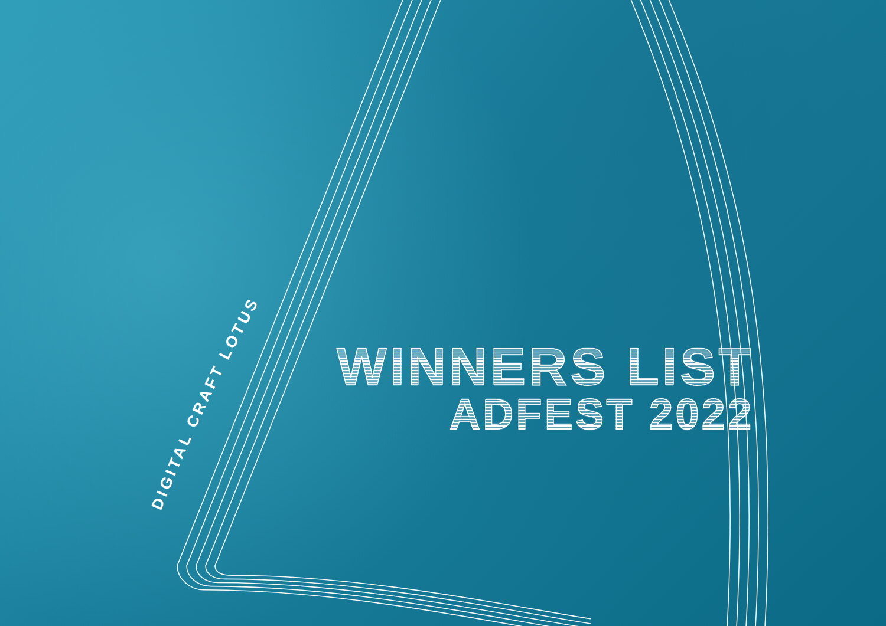DIGITAL CRAFT LOTUS
Winners List
ADFEST 2022